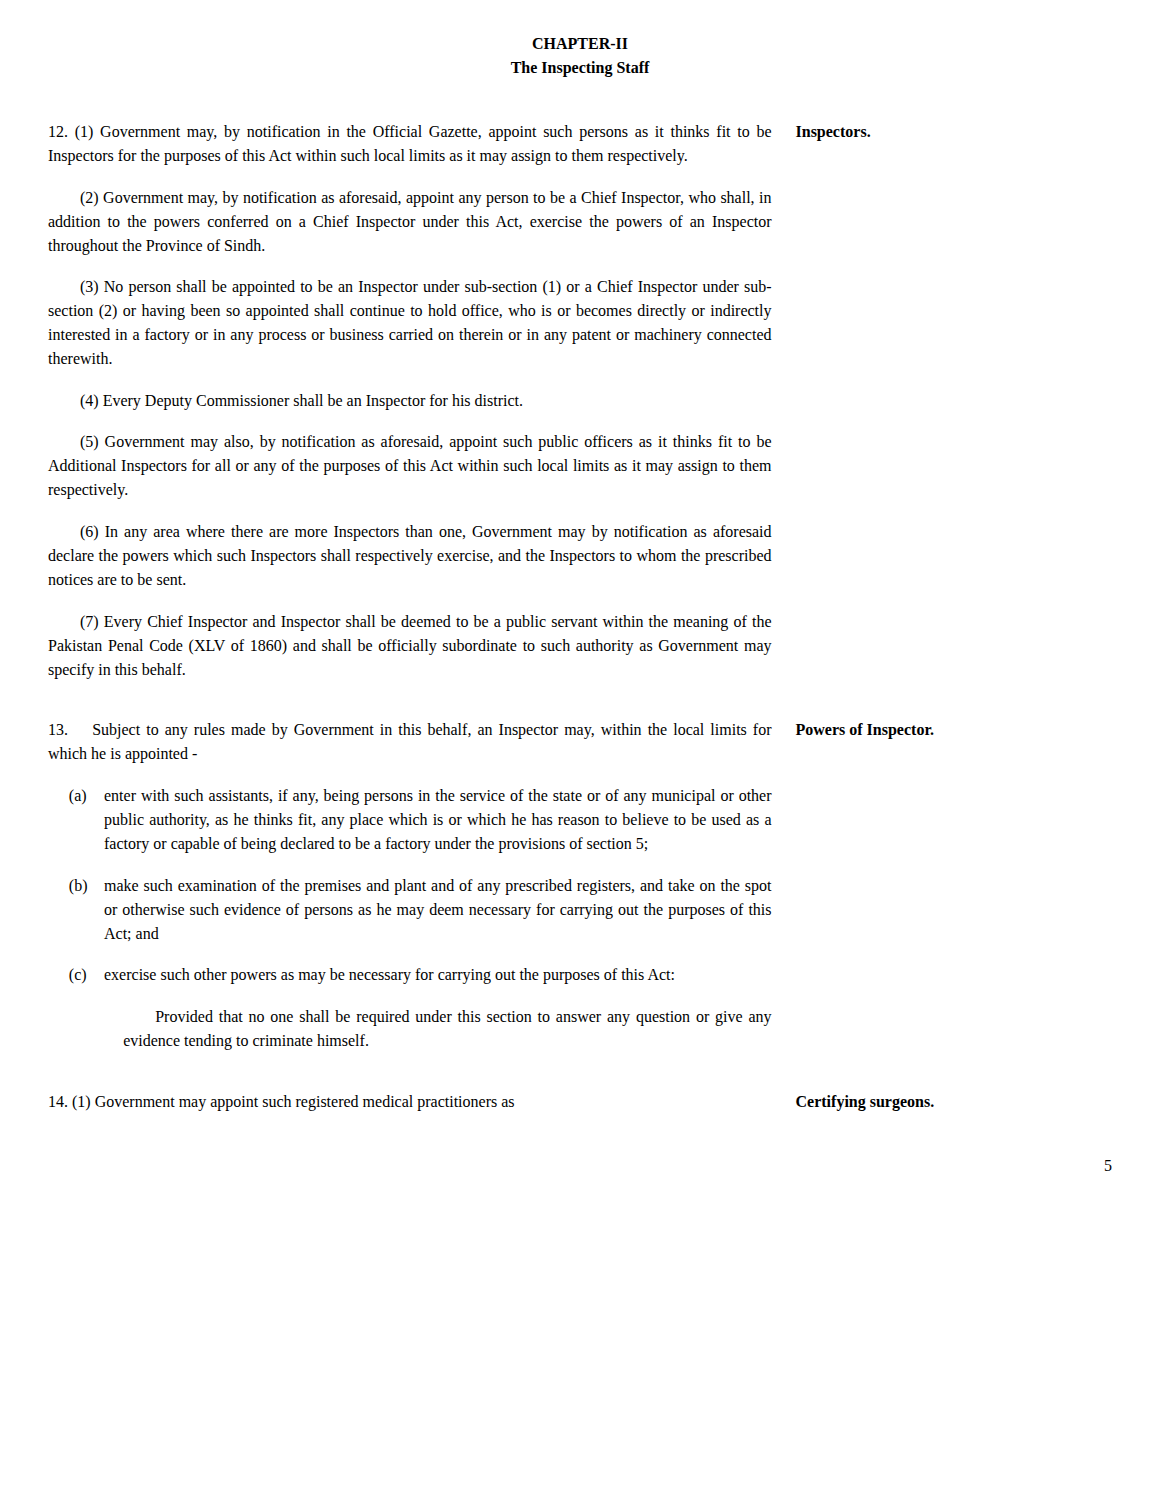CHAPTER-II The Inspecting Staff
12. (1) Government may, by notification in the Official Gazette, appoint such persons as it thinks fit to be Inspectors for the purposes of this Act within such local limits as it may assign to them respectively.
(2) Government may, by notification as aforesaid, appoint any person to be a Chief Inspector, who shall, in addition to the powers conferred on a Chief Inspector under this Act, exercise the powers of an Inspector throughout the Province of Sindh.
(3) No person shall be appointed to be an Inspector under sub-section (1) or a Chief Inspector under sub-section (2) or having been so appointed shall continue to hold office, who is or becomes directly or indirectly interested in a factory or in any process or business carried on therein or in any patent or machinery connected therewith.
(4) Every Deputy Commissioner shall be an Inspector for his district.
(5) Government may also, by notification as aforesaid, appoint such public officers as it thinks fit to be Additional Inspectors for all or any of the purposes of this Act within such local limits as it may assign to them respectively.
(6) In any area where there are more Inspectors than one, Government may by notification as aforesaid declare the powers which such Inspectors shall respectively exercise, and the Inspectors to whom the prescribed notices are to be sent.
(7) Every Chief Inspector and Inspector shall be deemed to be a public servant within the meaning of the Pakistan Penal Code (XLV of 1860) and shall be officially subordinate to such authority as Government may specify in this behalf.
Inspectors.
13. Subject to any rules made by Government in this behalf, an Inspector may, within the local limits for which he is appointed -
(a) enter with such assistants, if any, being persons in the service of the state or of any municipal or other public authority, as he thinks fit, any place which is or which he has reason to believe to be used as a factory or capable of being declared to be a factory under the provisions of section 5;
(b) make such examination of the premises and plant and of any prescribed registers, and take on the spot or otherwise such evidence of persons as he may deem necessary for carrying out the purposes of this Act; and
(c) exercise such other powers as may be necessary for carrying out the purposes of this Act:
Provided that no one shall be required under this section to answer any question or give any evidence tending to criminate himself.
Powers of Inspector.
14. (1) Government may appoint such registered medical practitioners as
Certifying surgeons.
5